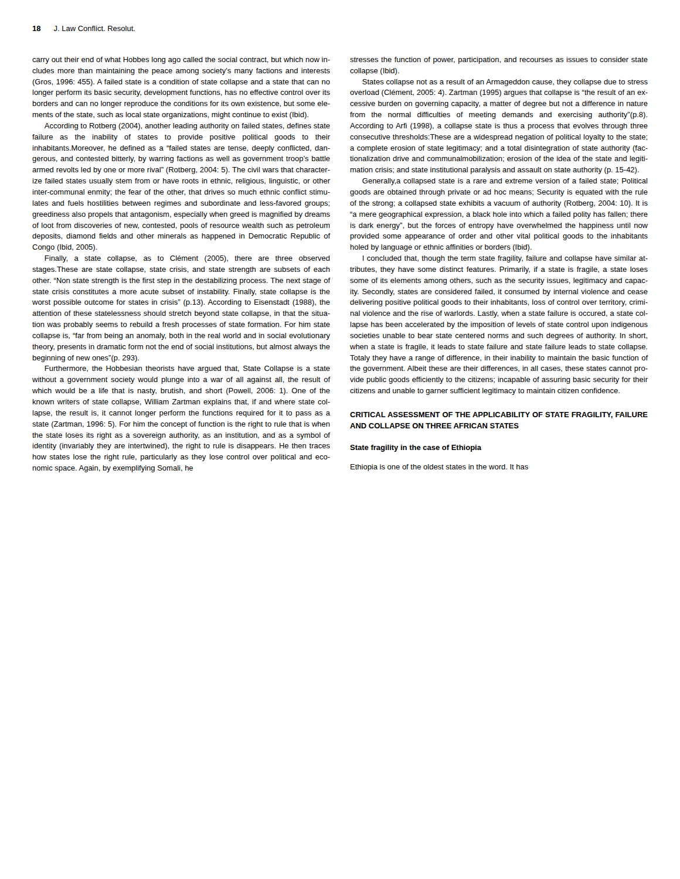18 J. Law Conflict. Resolut.
carry out their end of what Hobbes long ago called the social contract, but which now includes more than maintaining the peace among society's many factions and interests (Gros, 1996: 455). A failed state is a condition of state collapse and a state that can no longer perform its basic security, development functions, has no effective control over its borders and can no longer reproduce the conditions for its own existence, but some elements of the state, such as local state organizations, might continue to exist (Ibid).
According to Rotberg (2004), another leading authority on failed states, defines state failure as the inability of states to provide positive political goods to their inhabitants.Moreover, he defined as a “failed states are tense, deeply conflicted, dangerous, and contested bitterly, by warring factions as well as government troop’s battle armed revolts led by one or more rival” (Rotberg, 2004: 5). The civil wars that characterize failed states usually stem from or have roots in ethnic, religious, linguistic, or other inter-communal enmity; the fear of the other, that drives so much ethnic conflict stimulates and fuels hostilities between regimes and subordinate and less-favored groups; greediness also propels that antagonism, especially when greed is magnified by dreams of loot from discoveries of new, contested, pools of resource wealth such as petroleum deposits, diamond fields and other minerals as happened in Democratic Republic of Congo (Ibid, 2005).
Finally, a state collapse, as to Clément (2005), there are three observed stages.These are state collapse, state crisis, and state strength are subsets of each other. “Non state strength is the first step in the destabilizing process. The next stage of state crisis constitutes a more acute subset of instability. Finally, state collapse is the worst possible outcome for states in crisis” (p.13). According to Eisenstadt (1988), the attention of these statelessness should stretch beyond state collapse, in that the situation was probably seems to rebuild a fresh processes of state formation. For him state collapse is, “far from being an anomaly, both in the real world and in social evolutionary theory, presents in dramatic form not the end of social institutions, but almost always the beginning of new ones”(p. 293).
Furthermore, the Hobbesian theorists have argued that, State Collapse is a state without a government society would plunge into a war of all against all, the result of which would be a life that is nasty, brutish, and short (Powell, 2006: 1). One of the known writers of state collapse, William Zartman explains that, if and where state collapse, the result is, it cannot longer perform the functions required for it to pass as a state (Zartman, 1996: 5). For him the concept of function is the right to rule that is when the state loses its right as a sovereign authority, as an institution, and as a symbol of identity (invariably they are intertwined), the right to rule is disappears. He then traces how states lose the right rule, particularly as they lose control over political and economic space. Again, by exemplifying Somali, he
stresses the function of power, participation, and recourses as issues to consider state collapse (Ibid).
States collapse not as a result of an Armageddon cause, they collapse due to stress overload (Clément, 2005: 4). Zartman (1995) argues that collapse is “the result of an excessive burden on governing capacity, a matter of degree but not a difference in nature from the normal difficulties of meeting demands and exercising authority”(p.8). According to Arfi (1998), a collapse state is thus a process that evolves through three consecutive thresholds:These are a widespread negation of political loyalty to the state; a complete erosion of state legitimacy; and a total disintegration of state authority (factionalization drive and communalmobilization; erosion of the idea of the state and legitimation crisis; and state institutional paralysis and assault on state authority (p. 15-42).
Generally,a collapsed state is a rare and extreme version of a failed state; Political goods are obtained through private or ad hoc means; Security is equated with the rule of the strong; a collapsed state exhibits a vacuum of authority (Rotberg, 2004: 10). It is “a mere geographical expression, a black hole into which a failed polity has fallen; there is dark energy”, but the forces of entropy have overwhelmed the happiness until now provided some appearance of order and other vital political goods to the inhabitants holed by language or ethnic affinities or borders (Ibid).
I concluded that, though the term state fragility, failure and collapse have similar attributes, they have some distinct features. Primarily, if a state is fragile, a state loses some of its elements among others, such as the security issues, legitimacy and capacity. Secondly, states are considered failed, it consumed by internal violence and cease delivering positive political goods to their inhabitants, loss of control over territory, criminal violence and the rise of warlords. Lastly, when a state failure is occured, a state collapse has been accelerated by the imposition of levels of state control upon indigenous societies unable to bear state centered norms and such degrees of authority. In short, when a state is fragile, it leads to state failure and state failure leads to state collapse. Totaly they have a range of difference, in their inability to maintain the basic function of the government. Albeit these are their differences, in all cases, these states cannot provide public goods efficiently to the citizens; incapable of assuring basic security for their citizens and unable to garner sufficient legitimacy to maintain citizen confidence.
CRITICAL ASSESSMENT OF THE APPLICABILITY OF STATE FRAGILITY, FAILURE AND COLLAPSE ON THREE AFRICAN STATES
State fragility in the case of Ethiopia
Ethiopia is one of the oldest states in the word. It has